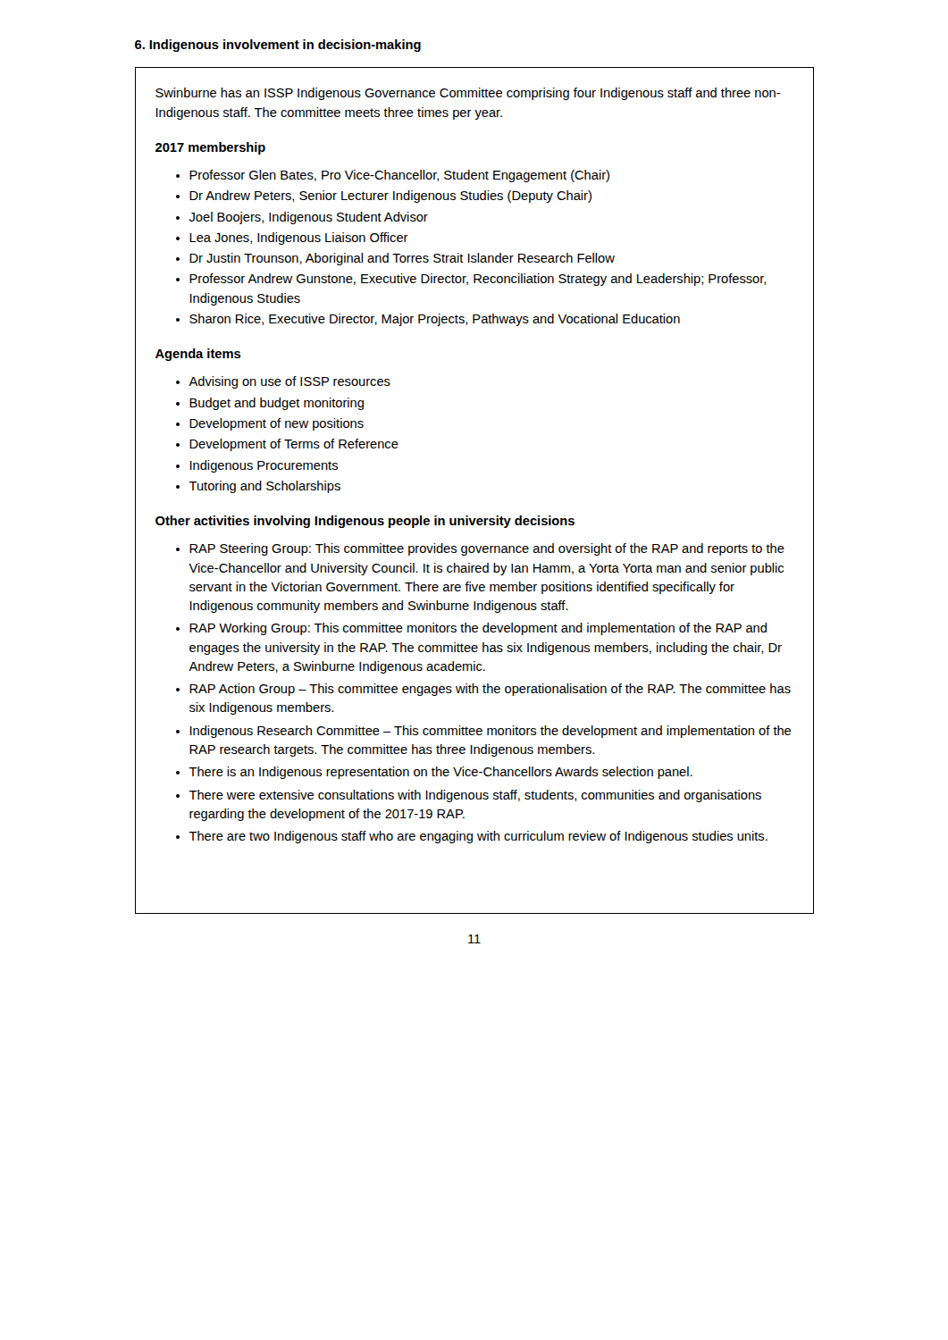6. Indigenous involvement in decision-making
Swinburne has an ISSP Indigenous Governance Committee comprising four Indigenous staff and three non-Indigenous staff. The committee meets three times per year.
2017 membership
Professor Glen Bates, Pro Vice-Chancellor, Student Engagement (Chair)
Dr Andrew Peters, Senior Lecturer Indigenous Studies (Deputy Chair)
Joel Boojers, Indigenous Student Advisor
Lea Jones, Indigenous Liaison Officer
Dr Justin Trounson, Aboriginal and Torres Strait Islander Research Fellow
Professor Andrew Gunstone, Executive Director, Reconciliation Strategy and Leadership; Professor, Indigenous Studies
Sharon Rice, Executive Director, Major Projects, Pathways and Vocational Education
Agenda items
Advising on use of ISSP resources
Budget and budget monitoring
Development of new positions
Development of Terms of Reference
Indigenous Procurements
Tutoring and Scholarships
Other activities involving Indigenous people in university decisions
RAP Steering Group: This committee provides governance and oversight of the RAP and reports to the Vice-Chancellor and University Council. It is chaired by Ian Hamm, a Yorta Yorta man and senior public servant in the Victorian Government. There are five member positions identified specifically for Indigenous community members and Swinburne Indigenous staff.
RAP Working Group: This committee monitors the development and implementation of the RAP and engages the university in the RAP. The committee has six Indigenous members, including the chair, Dr Andrew Peters, a Swinburne Indigenous academic.
RAP Action Group – This committee engages with the operationalisation of the RAP. The committee has six Indigenous members.
Indigenous Research Committee – This committee monitors the development and implementation of the RAP research targets. The committee has three Indigenous members.
There is an Indigenous representation on the Vice-Chancellors Awards selection panel.
There were extensive consultations with Indigenous staff, students, communities and organisations regarding the development of the 2017-19 RAP.
There are two Indigenous staff who are engaging with curriculum review of Indigenous studies units.
11